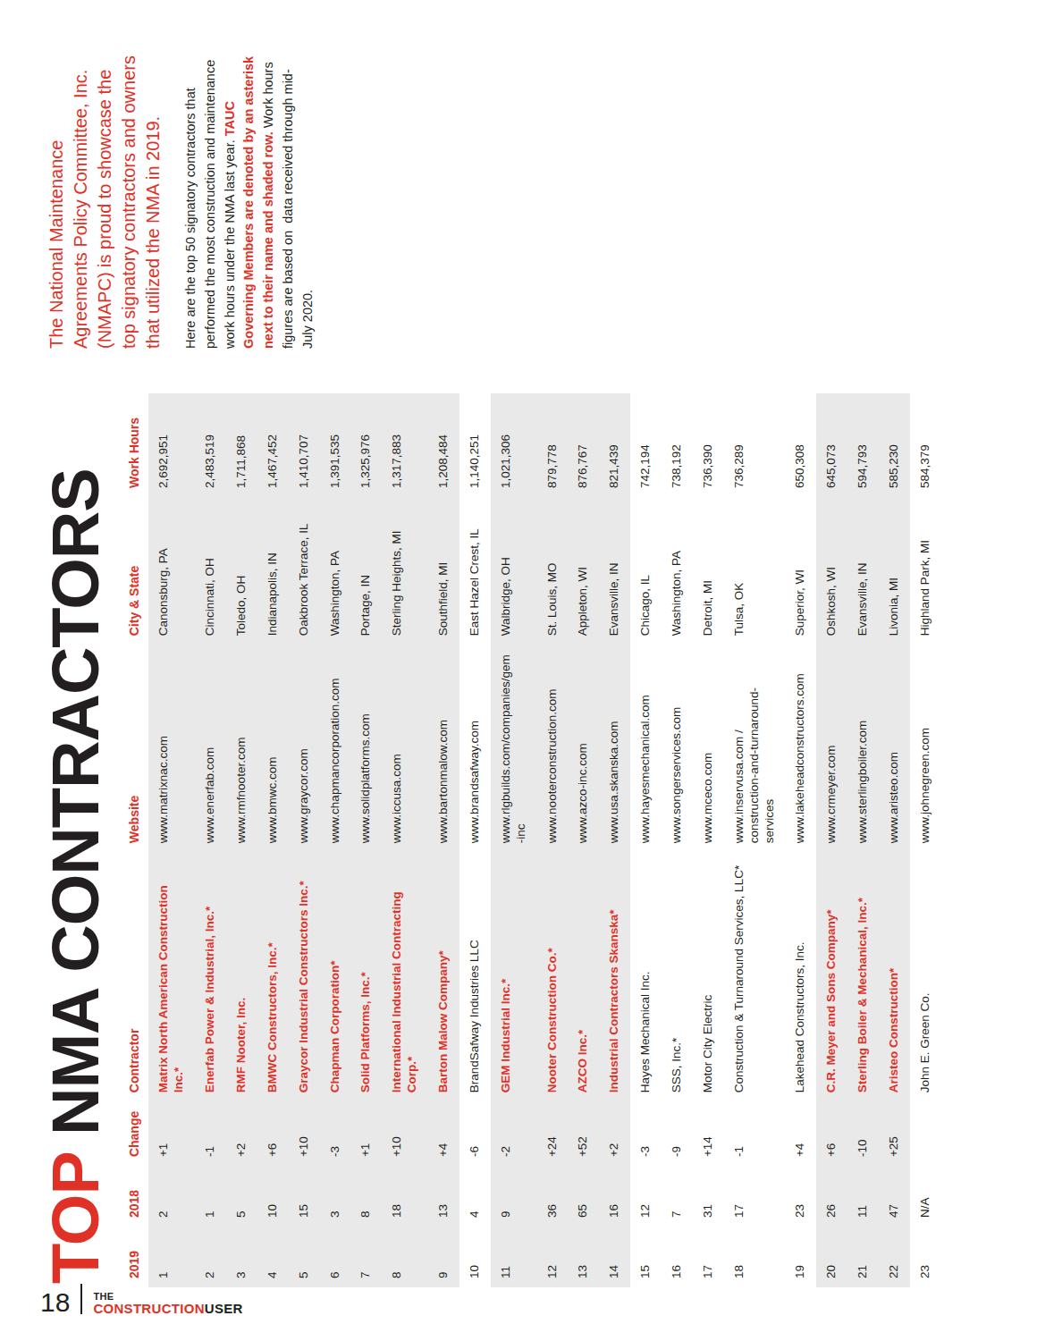TOP NMA CONTRACTORS
The National Maintenance Agreements Policy Committee, Inc. (NMAPC) is proud to showcase the top signatory contractors and owners that utilized the NMA in 2019.
Here are the top 50 signatory contractors that performed the most construction and maintenance work hours under the NMA last year. TAUC Governing Members are denoted by an asterisk next to their name and shaded row. Work hours figures are based on data received through mid-July 2020.
| 2019 | 2018 | Change | Contractor | Website | City & State | Work Hours |
| --- | --- | --- | --- | --- | --- | --- |
| 1 | 2 | +1 | Matrix North American Construction Inc.* | www.matrixnac.com | Canonsburg, PA | 2,692,951 |
| 2 | 1 | -1 | Enerfab Power & Industrial, Inc.* | www.enerfab.com | Cincinnati, OH | 2,483,519 |
| 3 | 5 | +2 | RMF Nooter, Inc. | www.rmfnooter.com | Toledo, OH | 1,711,868 |
| 4 | 10 | +6 | BMWC Constructors, Inc.* | www.bmwc.com | Indianapolis, IN | 1,467,452 |
| 5 | 15 | +10 | Graycor Industrial Constructors Inc.* | www.graycor.com | Oakbrook Terrace, IL | 1,410,707 |
| 6 | 3 | -3 | Chapman Corporation* | www.chapmancorporation.com | Washington, PA | 1,391,535 |
| 7 | 8 | +1 | Solid Platforms, Inc.* | www.solidplatforms.com | Portage, IN | 1,325,976 |
| 8 | 18 | +10 | International Industrial Contracting Corp.* | www.iccusa.com | Sterling Heights, MI | 1,317,883 |
| 9 | 13 | +4 | Barton Malow Company* | www.bartonmalow.com | Southfield, MI | 1,208,484 |
| 10 | 4 | -6 | BrandSafway Industries LLC | www.brandsafway.com | East Hazel Crest, IL | 1,140,251 |
| 11 | 9 | -2 | GEM Industrial Inc.* | www.rlgbuilds.com/companies/gem-inc | Walbridge, OH | 1,021,306 |
| 12 | 36 | +24 | Nooter Construction Co.* | www.nooterconstruction.com | St. Louis, MO | 879,778 |
| 13 | 65 | +52 | AZCO Inc.* | www.azco-inc.com | Appleton, WI | 876,767 |
| 14 | 16 | +2 | Industrial Contractors Skanska* | www.usa.skanska.com | Evansville, IN | 821,439 |
| 15 | 12 | -3 | Hayes Mechanical Inc. | www.hayesmechanical.com | Chicago, IL | 742,194 |
| 16 | 7 | -9 | SSS, Inc.* | www.songerservices.com | Washington, PA | 738,192 |
| 17 | 31 | +14 | Motor City Electric | www.mceco.com | Detroit, MI | 736,390 |
| 18 | 17 | -1 | Construction & Turnaround Services, LLC* | www.inservusa.com / construction-and-turnaround-services | Tulsa, OK | 736,289 |
| 19 | 23 | +4 | Lakehead Constructors, Inc. | www.lakeheadconstructors.com | Superior, WI | 650,308 |
| 20 | 26 | +6 | C.R. Meyer and Sons Company* | www.crmeyer.com | Oshkosh, WI | 645,073 |
| 21 | 11 | -10 | Sterling Boiler & Mechanical, Inc.* | www.sterlingboiler.com | Evansville, IN | 594,793 |
| 22 | 47 | +25 | Aristeo Construction* | www.aristeo.com | Livonia, MI | 585,230 |
| 23 | N/A | | John E. Green Co. | www.johnegreen.com | Highland Park, MI | 584,379 |
18 THE CONSTRUCTION USER